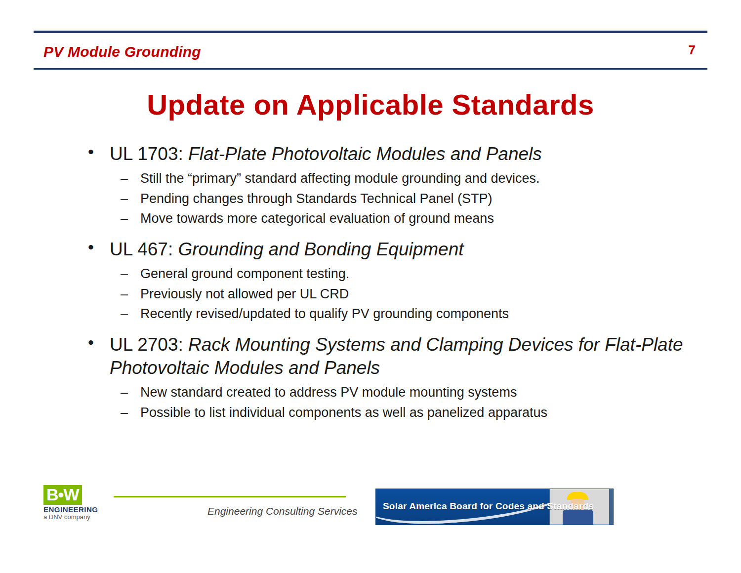PV Module Grounding
7
Update on Applicable Standards
UL 1703: Flat-Plate Photovoltaic Modules and Panels
Still the “primary” standard affecting module grounding and devices.
Pending changes through Standards Technical Panel (STP)
Move towards more categorical evaluation of ground means
UL 467: Grounding and Bonding Equipment
General ground component testing.
Previously not allowed per UL CRD
Recently revised/updated to qualify PV grounding components
UL 2703: Rack Mounting Systems and Clamping Devices for Flat-Plate Photovoltaic Modules and Panels
New standard created to address PV module mounting systems
Possible to list individual components as well as panelized apparatus
B•W ENGINEERING a DNV company
Engineering Consulting Services
Solar America Board for Codes and Standards